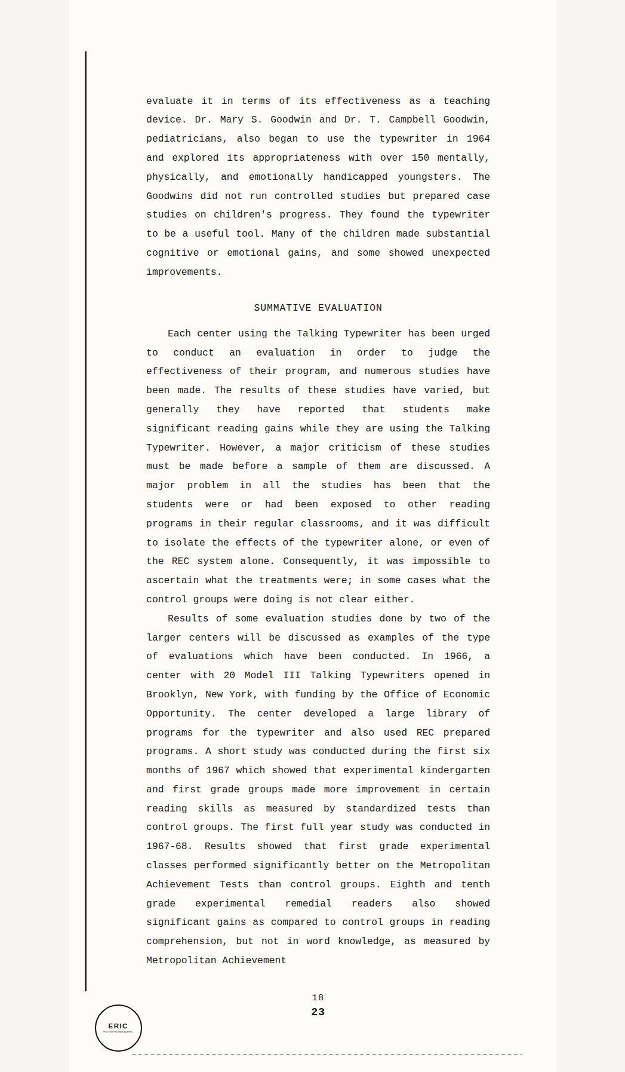evaluate it in terms of its effectiveness as a teaching device. Dr. Mary S. Goodwin and Dr. T. Campbell Goodwin, pediatricians, also began to use the typewriter in 1964 and explored its appropriateness with over 150 mentally, physically, and emotionally handicapped youngsters. The Goodwins did not run controlled studies but prepared case studies on children's progress. They found the typewriter to be a useful tool. Many of the children made substantial cognitive or emotional gains, and some showed unexpected improvements.
SUMMATIVE EVALUATION
Each center using the Talking Typewriter has been urged to conduct an evaluation in order to judge the effectiveness of their program, and numerous studies have been made. The results of these studies have varied, but generally they have reported that students make significant reading gains while they are using the Talking Typewriter. However, a major criticism of these studies must be made before a sample of them are discussed. A major problem in all the studies has been that the students were or had been exposed to other reading programs in their regular classrooms, and it was difficult to isolate the effects of the typewriter alone, or even of the REC system alone. Consequently, it was impossible to ascertain what the treatments were; in some cases what the control groups were doing is not clear either.
Results of some evaluation studies done by two of the larger centers will be discussed as examples of the type of evaluations which have been conducted. In 1966, a center with 20 Model III Talking Typewriters opened in Brooklyn, New York, with funding by the Office of Economic Opportunity. The center developed a large library of programs for the typewriter and also used REC prepared programs. A short study was conducted during the first six months of 1967 which showed that experimental kindergarten and first grade groups made more improvement in certain reading skills as measured by standardized tests than control groups. The first full year study was conducted in 1967-68. Results showed that first grade experimental classes performed significantly better on the Metropolitan Achievement Tests than control groups. Eighth and tenth grade experimental remedial readers also showed significant gains as compared to control groups in reading comprehension, but not in word knowledge, as measured by Metropolitan Achievement
18
23
ERIC
Full Text Provided by ERIC